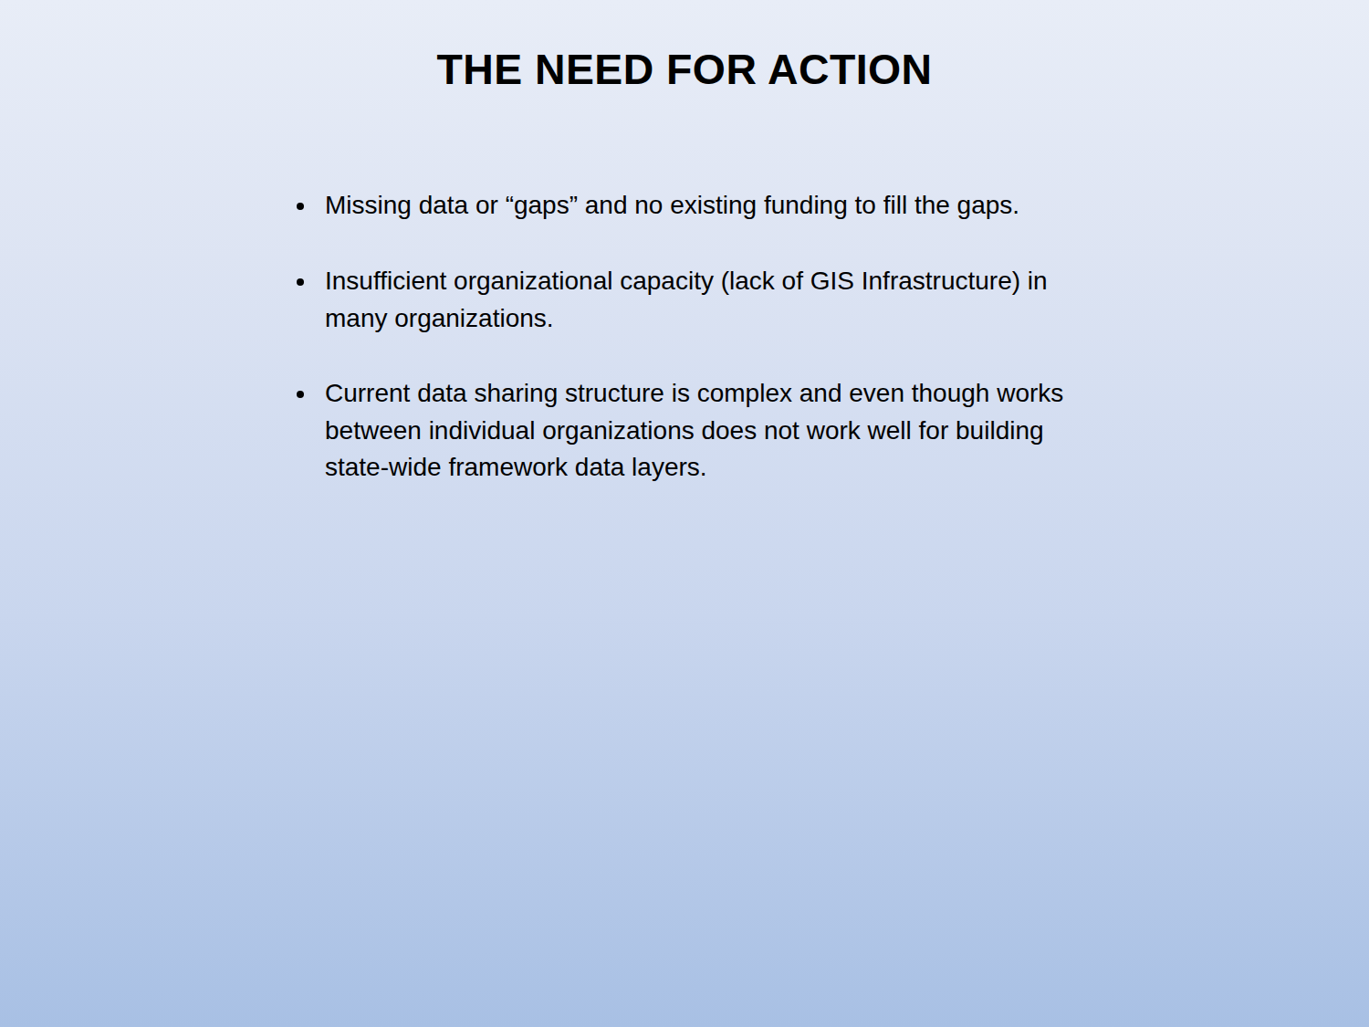THE NEED FOR ACTION
Missing data or “gaps” and no existing funding to fill the gaps.
Insufficient organizational capacity (lack of GIS Infrastructure) in many organizations.
Current data sharing structure is complex and even though works between individual organizations does not work well for building state-wide framework data layers.